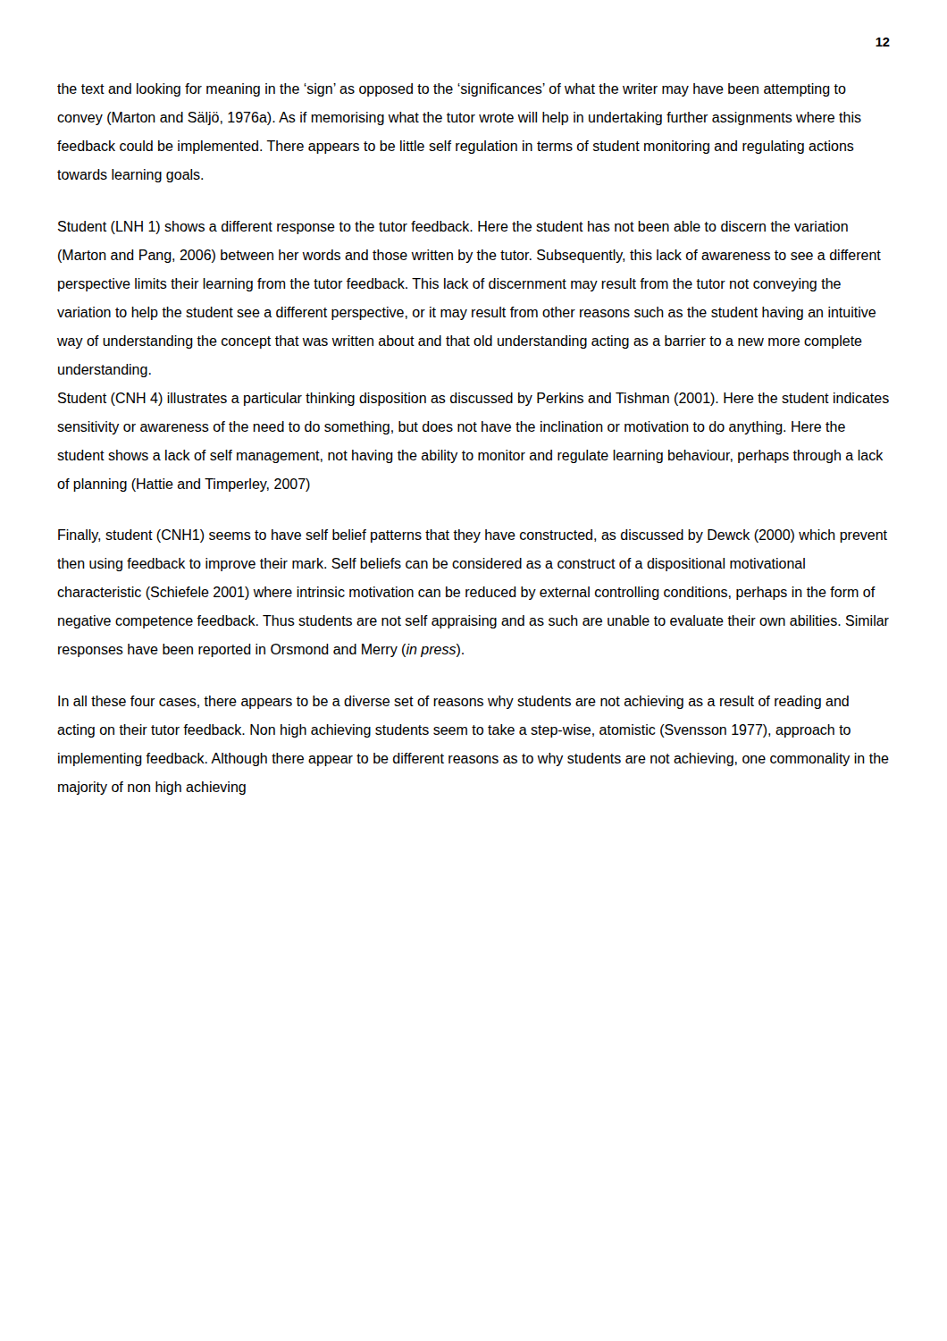12
the text and looking for meaning in the ‘sign’ as opposed to the ‘significances’ of what the writer may have been attempting to convey (Marton and Säljö, 1976a). As if memorising what the tutor wrote will help in undertaking further assignments where this feedback could be implemented. There appears to be little self regulation in terms of student monitoring and regulating actions towards learning goals.
Student (LNH 1) shows a different response to the tutor feedback. Here the student has not been able to discern the variation (Marton and Pang, 2006) between her words and those written by the tutor. Subsequently, this lack of awareness to see a different perspective limits their learning from the tutor feedback. This lack of discernment may result from the tutor not conveying the variation to help the student see a different perspective, or it may result from other reasons such as the student having an intuitive way of understanding the concept that was written about and that old understanding acting as a barrier to a new more complete understanding.
Student (CNH 4) illustrates a particular thinking disposition as discussed by Perkins and Tishman (2001). Here the student indicates sensitivity or awareness of the need to do something, but does not have the inclination or motivation to do anything. Here the student shows a lack of self management, not having the ability to monitor and regulate learning behaviour, perhaps through a lack of planning (Hattie and Timperley, 2007)
Finally, student (CNH1) seems to have self belief patterns that they have constructed, as discussed by Dewck (2000) which prevent then using feedback to improve their mark. Self beliefs can be considered as a construct of a dispositional motivational characteristic (Schiefele 2001) where intrinsic motivation can be reduced by external controlling conditions, perhaps in the form of negative competence feedback. Thus students are not self appraising and as such are unable to evaluate their own abilities. Similar responses have been reported in Orsmond and Merry (in press).
In all these four cases, there appears to be a diverse set of reasons why students are not achieving as a result of reading and acting on their tutor feedback. Non high achieving students seem to take a step-wise, atomistic (Svensson 1977), approach to implementing feedback. Although there appear to be different reasons as to why students are not achieving, one commonality in the majority of non high achieving